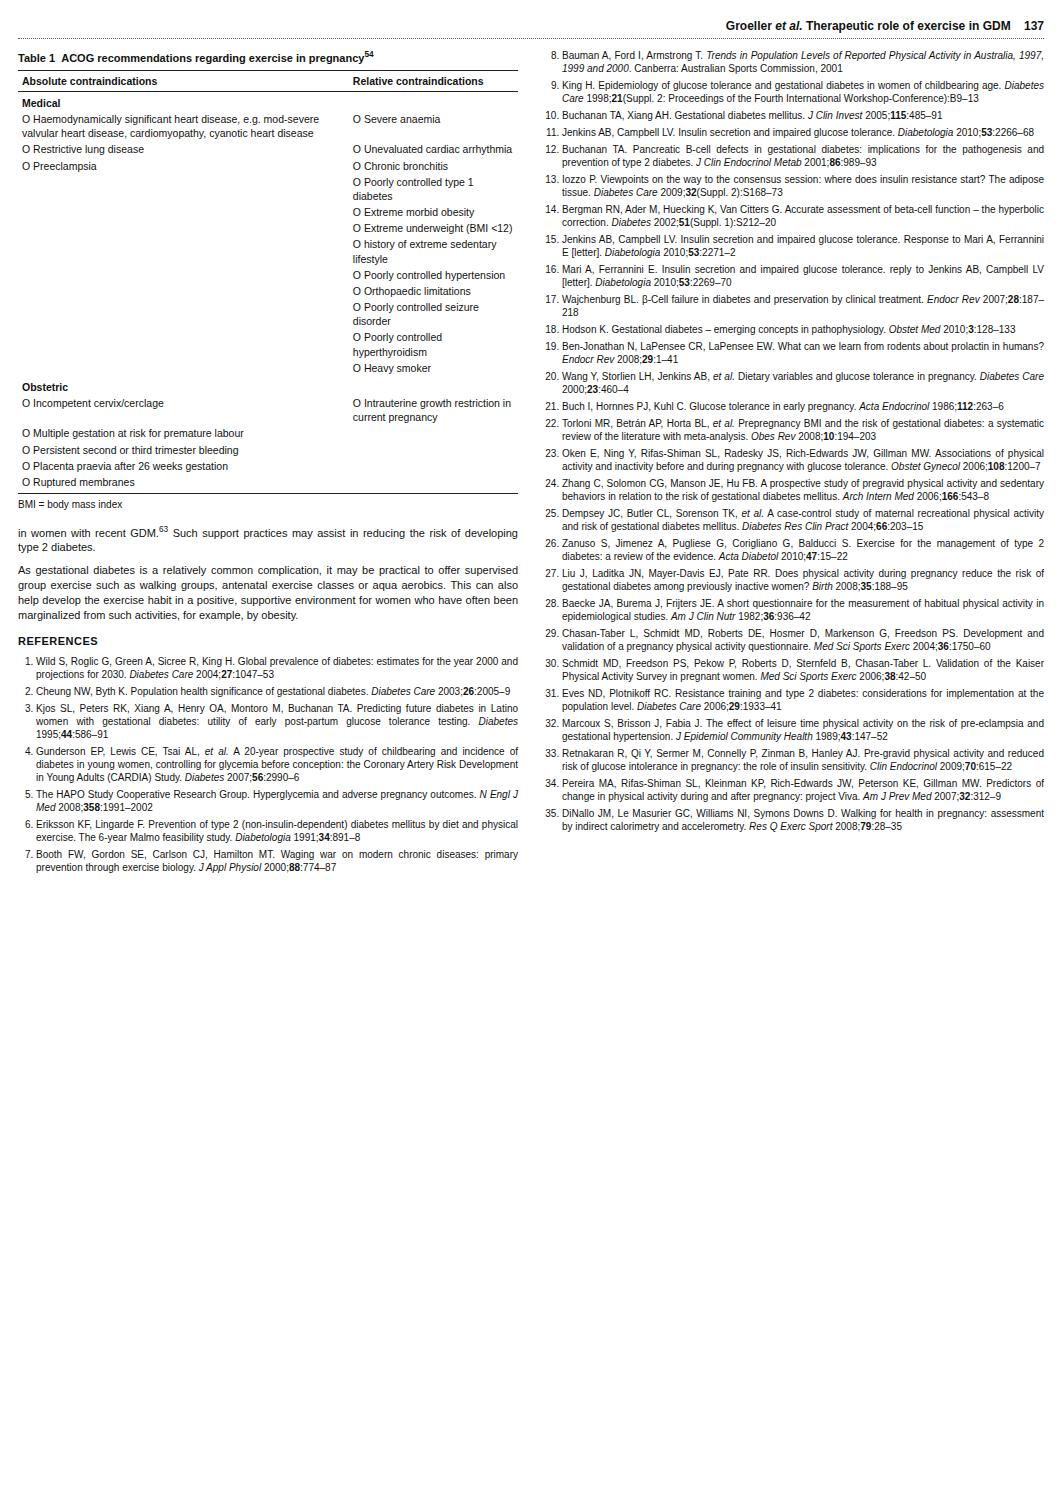Groeller et al. Therapeutic role of exercise in GDM 137
Table 1 ACOG recommendations regarding exercise in pregnancy 54
| Absolute contraindications | Relative contraindications |
| --- | --- |
| Medical |
| O Haemodynamically significant heart disease, e.g. mod-severe valvular heart disease, cardiomyopathy, cyanotic heart disease | O Severe anaemia |
| O Restrictive lung disease | O Unevaluated cardiac arrhythmia |
| O Preeclampsia | O Chronic bronchitis |
| | O Poorly controlled type 1 diabetes |
| | O Extreme morbid obesity |
| | O Extreme underweight (BMI <12) |
| | O history of extreme sedentary lifestyle |
| | O Poorly controlled hypertension |
| | O Orthopaedic limitations |
| | O Poorly controlled seizure disorder |
| | O Poorly controlled hyperthyroidism |
| | O Heavy smoker |
| Obstetric |
| O Incompetent cervix/cerclage | O Intrauterine growth restriction in current pregnancy |
| O Multiple gestation at risk for premature labour | |
| O Persistent second or third trimester bleeding | |
| O Placenta praevia after 26 weeks gestation | |
| O Ruptured membranes | |
BMI = body mass index
in women with recent GDM.63 Such support practices may assist in reducing the risk of developing type 2 diabetes.
As gestational diabetes is a relatively common complication, it may be practical to offer supervised group exercise such as walking groups, antenatal exercise classes or aqua aerobics. This can also help develop the exercise habit in a positive, supportive environment for women who have often been marginalized from such activities, for example, by obesity.
REFERENCES
Wild S, Roglic G, Green A, Sicree R, King H. Global prevalence of diabetes: estimates for the year 2000 and projections for 2030. Diabetes Care 2004;27:1047–53
Cheung NW, Byth K. Population health significance of gestational diabetes. Diabetes Care 2003;26:2005–9
Kjos SL, Peters RK, Xiang A, Henry OA, Montoro M, Buchanan TA. Predicting future diabetes in Latino women with gestational diabetes: utility of early post-partum glucose tolerance testing. Diabetes 1995;44:586–91
Gunderson EP, Lewis CE, Tsai AL, et al. A 20-year prospective study of childbearing and incidence of diabetes in young women, controlling for glycemia before conception: the Coronary Artery Risk Development in Young Adults (CARDIA) Study. Diabetes 2007;56:2990–6
The HAPO Study Cooperative Research Group. Hyperglycemia and adverse pregnancy outcomes. N Engl J Med 2008;358:1991–2002
Eriksson KF, Lingarde F. Prevention of type 2 (non-insulin-dependent) diabetes mellitus by diet and physical exercise. The 6-year Malmo feasibility study. Diabetologia 1991;34:891–8
Booth FW, Gordon SE, Carlson CJ, Hamilton MT. Waging war on modern chronic diseases: primary prevention through exercise biology. J Appl Physiol 2000;88:774–87
Bauman A, Ford I, Armstrong T. Trends in Population Levels of Reported Physical Activity in Australia, 1997, 1999 and 2000. Canberra: Australian Sports Commission, 2001
King H. Epidemiology of glucose tolerance and gestational diabetes in women of childbearing age. Diabetes Care 1998;21(Suppl. 2: Proceedings of the Fourth International Workshop-Conference):B9–13
Buchanan TA, Xiang AH. Gestational diabetes mellitus. J Clin Invest 2005;115:485–91
Jenkins AB, Campbell LV. Insulin secretion and impaired glucose tolerance. Diabetologia 2010;53:2266–68
Buchanan TA. Pancreatic B-cell defects in gestational diabetes: implications for the pathogenesis and prevention of type 2 diabetes. J Clin Endocrinol Metab 2001;86:989–93
Iozzo P. Viewpoints on the way to the consensus session: where does insulin resistance start? The adipose tissue. Diabetes Care 2009;32(Suppl. 2):S168–73
Bergman RN, Ader M, Huecking K, Van Citters G. Accurate assessment of beta-cell function – the hyperbolic correction. Diabetes 2002;51(Suppl. 1):S212–20
Jenkins AB, Campbell LV. Insulin secretion and impaired glucose tolerance. Response to Mari A, Ferrannini E [letter]. Diabetologia 2010;53:2271–2
Mari A, Ferrannini E. Insulin secretion and impaired glucose tolerance. reply to Jenkins AB, Campbell LV [letter]. Diabetologia 2010;53:2269–70
Wajchenburg BL. β-Cell failure in diabetes and preservation by clinical treatment. Endocr Rev 2007;28:187–218
Hodson K. Gestational diabetes – emerging concepts in pathophysiology. Obstet Med 2010;3:128–133
Ben-Jonathan N, LaPensee CR, LaPensee EW. What can we learn from rodents about prolactin in humans? Endocr Rev 2008;29:1–41
Wang Y, Storlien LH, Jenkins AB, et al. Dietary variables and glucose tolerance in pregnancy. Diabetes Care 2000;23:460–4
Buch I, Hornnes PJ, Kuhl C. Glucose tolerance in early pregnancy. Acta Endocrinol 1986;112:263–6
Torloni MR, Betrán AP, Horta BL, et al. Prepregnancy BMI and the risk of gestational diabetes: a systematic review of the literature with meta-analysis. Obes Rev 2008;10:194–203
Oken E, Ning Y, Rifas-Shiman SL, Radesky JS, Rich-Edwards JW, Gillman MW. Associations of physical activity and inactivity before and during pregnancy with glucose tolerance. Obstet Gynecol 2006;108:1200–7
Zhang C, Solomon CG, Manson JE, Hu FB. A prospective study of pregravid physical activity and sedentary behaviors in relation to the risk of gestational diabetes mellitus. Arch Intern Med 2006;166:543–8
Dempsey JC, Butler CL, Sorenson TK, et al. A case-control study of maternal recreational physical activity and risk of gestational diabetes mellitus. Diabetes Res Clin Pract 2004;66:203–15
Zanuso S, Jimenez A, Pugliese G, Corigliano G, Balducci S. Exercise for the management of type 2 diabetes: a review of the evidence. Acta Diabetol 2010;47:15–22
Liu J, Laditka JN, Mayer-Davis EJ, Pate RR. Does physical activity during pregnancy reduce the risk of gestational diabetes among previously inactive women? Birth 2008;35:188–95
Baecke JA, Burema J, Frijters JE. A short questionnaire for the measurement of habitual physical activity in epidemiological studies. Am J Clin Nutr 1982;36:936–42
Chasan-Taber L, Schmidt MD, Roberts DE, Hosmer D, Markenson G, Freedson PS. Development and validation of a pregnancy physical activity questionnaire. Med Sci Sports Exerc 2004;36:1750–60
Schmidt MD, Freedson PS, Pekow P, Roberts D, Sternfeld B, Chasan-Taber L. Validation of the Kaiser Physical Activity Survey in pregnant women. Med Sci Sports Exerc 2006;38:42–50
Eves ND, Plotnikoff RC. Resistance training and type 2 diabetes: considerations for implementation at the population level. Diabetes Care 2006;29:1933–41
Marcoux S, Brisson J, Fabia J. The effect of leisure time physical activity on the risk of pre-eclampsia and gestational hypertension. J Epidemiol Community Health 1989;43:147–52
Retnakaran R, Qi Y, Sermer M, Connelly P, Zinman B, Hanley AJ. Pre-gravid physical activity and reduced risk of glucose intolerance in pregnancy: the role of insulin sensitivity. Clin Endocrinol 2009;70:615–22
Pereira MA, Rifas-Shiman SL, Kleinman KP, Rich-Edwards JW, Peterson KE, Gillman MW. Predictors of change in physical activity during and after pregnancy: project Viva. Am J Prev Med 2007;32:312–9
DiNallo JM, Le Masurier GC, Williams NI, Symons Downs D. Walking for health in pregnancy: assessment by indirect calorimetry and accelerometry. Res Q Exerc Sport 2008;79:28–35